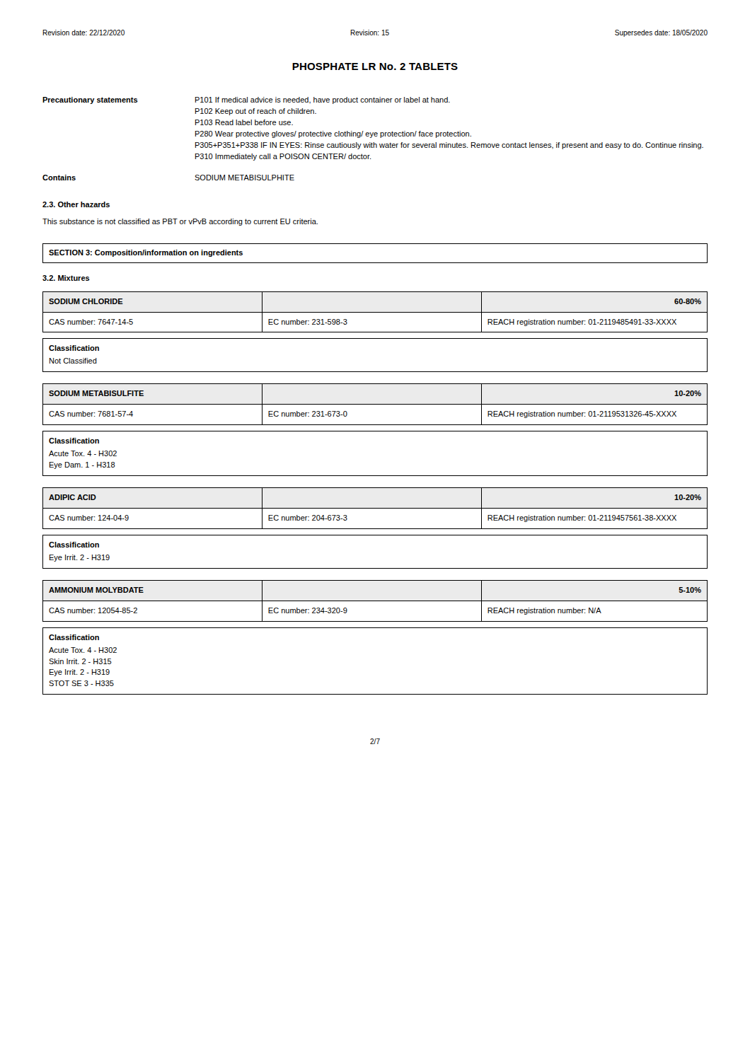Revision date: 22/12/2020 Revision: 15 Supersedes date: 18/05/2020
PHOSPHATE LR No. 2 TABLETS
Precautionary statements
P101 If medical advice is needed, have product container or label at hand.
P102 Keep out of reach of children.
P103 Read label before use.
P280 Wear protective gloves/ protective clothing/ eye protection/ face protection.
P305+P351+P338 IF IN EYES: Rinse cautiously with water for several minutes. Remove contact lenses, if present and easy to do. Continue rinsing.
P310 Immediately call a POISON CENTER/ doctor.
Contains
SODIUM METABISULPHITE
2.3. Other hazards
This substance is not classified as PBT or vPvB according to current EU criteria.
SECTION 3: Composition/information on ingredients
3.2. Mixtures
| SODIUM CHLORIDE | | 60-80% |
| CAS number: 7647-14-5 | EC number: 231-598-3 | REACH registration number: 01-2119485491-33-XXXX |
Classification
Not Classified
| SODIUM METABISULFITE | | 10-20% |
| CAS number: 7681-57-4 | EC number: 231-673-0 | REACH registration number: 01-2119531326-45-XXXX |
Classification
Acute Tox. 4 - H302
Eye Dam. 1 - H318
| ADIPIC ACID | | 10-20% |
| CAS number: 124-04-9 | EC number: 204-673-3 | REACH registration number: 01-2119457561-38-XXXX |
Classification
Eye Irrit. 2 - H319
| AMMONIUM MOLYBDATE | | 5-10% |
| CAS number: 12054-85-2 | EC number: 234-320-9 | REACH registration number: N/A |
Classification
Acute Tox. 4 - H302
Skin Irrit. 2 - H315
Eye Irrit. 2 - H319
STOT SE 3 - H335
2/7